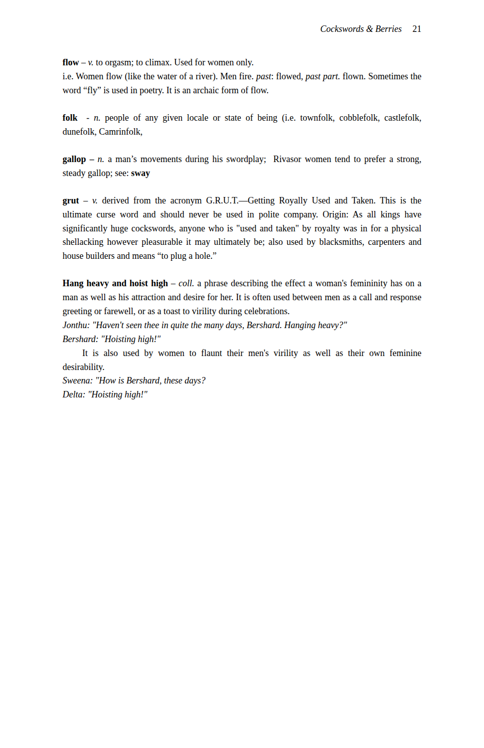Cockswords & Berries 21
flow – v. to orgasm; to climax. Used for women only.
i.e. Women flow (like the water of a river). Men fire. past: flowed, past part. flown. Sometimes the word “fly” is used in poetry. It is an archaic form of flow.
folk - n. people of any given locale or state of being (i.e. townfolk, cobblefolk, castlefolk, dunefolk, Camrinfolk,
gallop – n. a man’s movements during his swordplay; Rivasor women tend to prefer a strong, steady gallop; see: sway
grut – v. derived from the acronym G.R.U.T.—Getting Royally Used and Taken. This is the ultimate curse word and should never be used in polite company. Origin: As all kings have significantly huge cockswords, anyone who is "used and taken" by royalty was in for a physical shellacking however pleasurable it may ultimately be; also used by blacksmiths, carpenters and house builders and means “to plug a hole.”
Hang heavy and hoist high – coll. a phrase describing the effect a woman's femininity has on a man as well as his attraction and desire for her. It is often used between men as a call and response greeting or farewell, or as a toast to virility during celebrations.
Jonthu: "Haven't seen thee in quite the many days, Bershard. Hanging heavy?"
Bershard: "Hoisting high!"
It is also used by women to flaunt their men's virility as well as their own feminine desirability.
Sweena: "How is Bershard, these days?
Delta: "Hoisting high!"